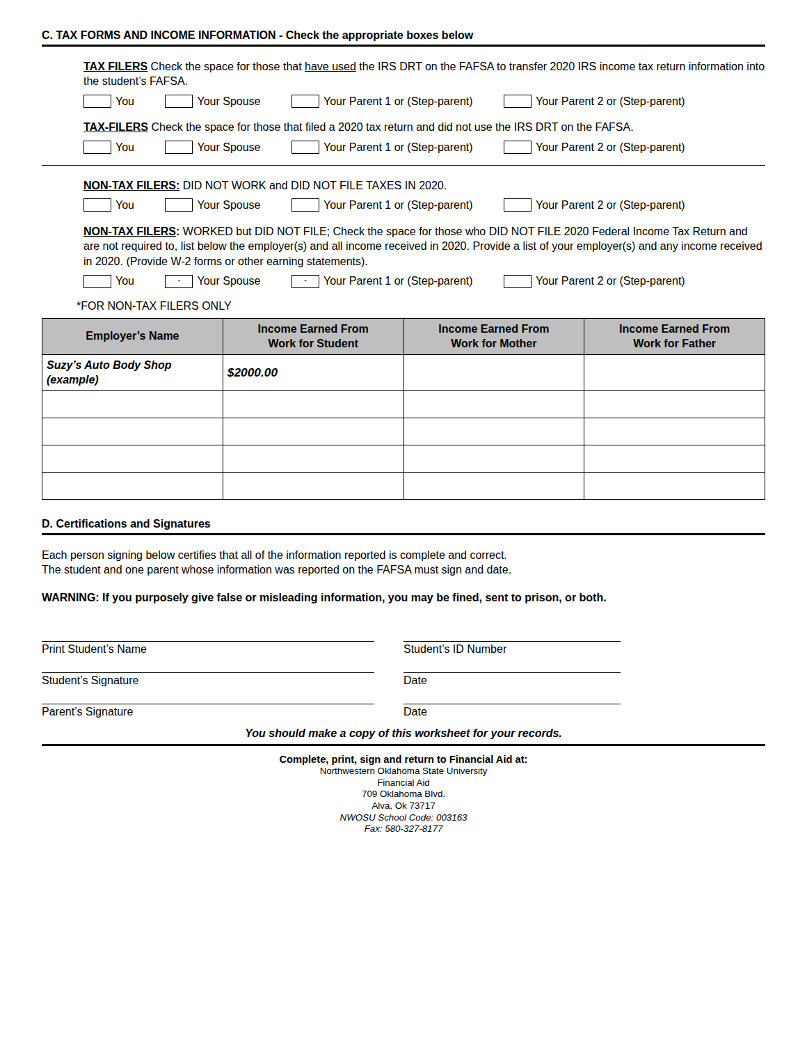C. TAX FORMS AND INCOME INFORMATION - Check the appropriate boxes below
TAX FILERS Check the space for those that have used the IRS DRT on the FAFSA to transfer 2020 IRS income tax return information into the student’s FAFSA.
You Your Spouse Your Parent 1 or (Step-parent) Your Parent 2 or (Step-parent)
TAX-FILERS Check the space for those that filed a 2020 tax return and did not use the IRS DRT on the FAFSA.
You Your Spouse Your Parent 1 or (Step-parent) Your Parent 2 or (Step-parent)
NON-TAX FILERS: DID NOT WORK and DID NOT FILE TAXES IN 2020.
You Your Spouse Your Parent 1 or (Step-parent) Your Parent 2 or (Step-parent)
NON-TAX FILERS: WORKED but DID NOT FILE; Check the space for those who DID NOT FILE 2020 Federal Income Tax Return and are not required to, list below the employer(s) and all income received in 2020. Provide a list of your employer(s) and any income received in 2020. (Provide W-2 forms or other earning statements).
You Your Spouse Your Parent 1 or (Step-parent) Your Parent 2 or (Step-parent)
*FOR NON-TAX FILERS ONLY
| Employer’s Name | Income Earned From Work for Student | Income Earned From Work for Mother | Income Earned From Work for Father |
| --- | --- | --- | --- |
| Suzy’s Auto Body Shop (example) | $2000.00 | | |
D. Certifications and Signatures
Each person signing below certifies that all of the information reported is complete and correct.
The student and one parent whose information was reported on the FAFSA must sign and date.
WARNING: If you purposely give false or misleading information, you may be fined, sent to prison, or both.
| Print Student’s Name | | Student’s ID Number | |
| Student’s Signature | | Date | |
| Parent’s Signature | | Date | |
You should make a copy of this worksheet for your records.
Complete, print, sign and return to Financial Aid at:
Northwestern Oklahoma State University
Financial Aid
709 Oklahoma Blvd.
Alva, Ok 73717
NWOSU School Code: 003163
Fax: 580-327-8177